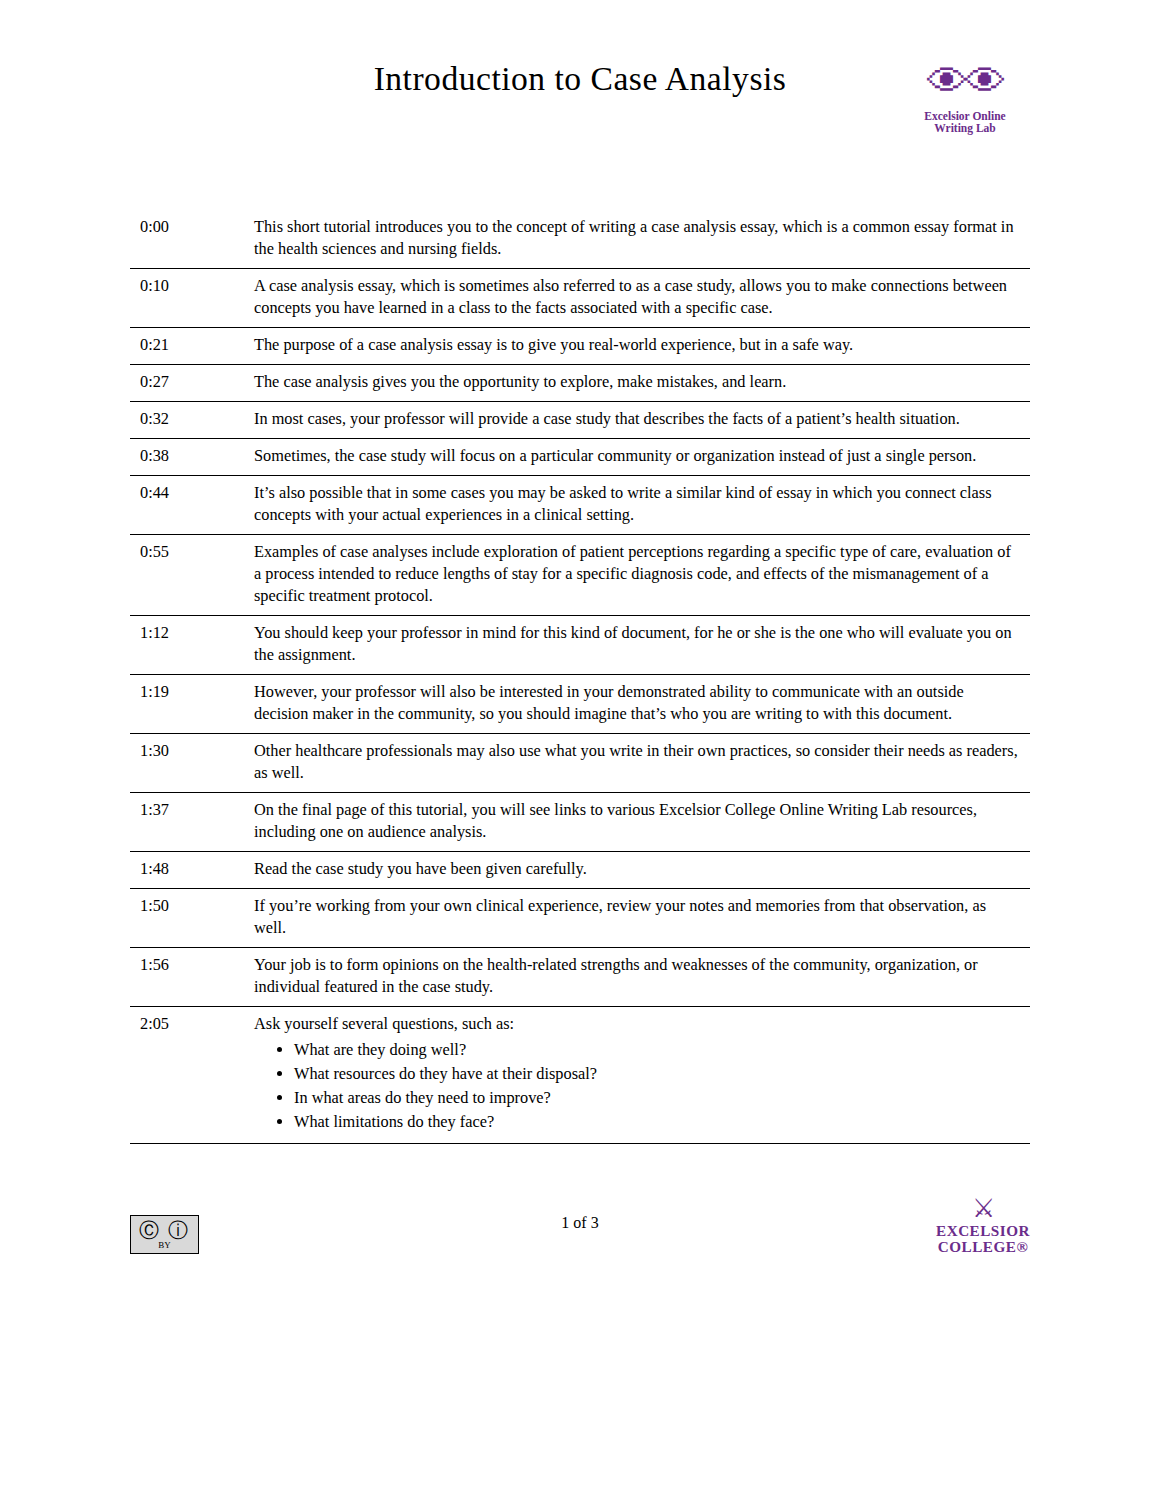Introduction to Case Analysis
👁👁
Excelsior Online
Writing Lab
| 0:00 | This short tutorial introduces you to the concept of writing a case analysis essay, which is a common essay format in the health sciences and nursing fields. |
| 0:10 | A case analysis essay, which is sometimes also referred to as a case study, allows you to make connections between concepts you have learned in a class to the facts associated with a specific case. |
| 0:21 | The purpose of a case analysis essay is to give you real-world experience, but in a safe way. |
| 0:27 | The case analysis gives you the opportunity to explore, make mistakes, and learn. |
| 0:32 | In most cases, your professor will provide a case study that describes the facts of a patient’s health situation. |
| 0:38 | Sometimes, the case study will focus on a particular community or organization instead of just a single person. |
| 0:44 | It’s also possible that in some cases you may be asked to write a similar kind of essay in which you connect class concepts with your actual experiences in a clinical setting. |
| 0:55 | Examples of case analyses include exploration of patient perceptions regarding a specific type of care, evaluation of a process intended to reduce lengths of stay for a specific diagnosis code, and effects of the mismanagement of a specific treatment protocol. |
| 1:12 | You should keep your professor in mind for this kind of document, for he or she is the one who will evaluate you on the assignment. |
| 1:19 | However, your professor will also be interested in your demonstrated ability to communicate with an outside decision maker in the community, so you should imagine that’s who you are writing to with this document. |
| 1:30 | Other healthcare professionals may also use what you write in their own practices, so consider their needs as readers, as well. |
| 1:37 | On the final page of this tutorial, you will see links to various Excelsior College Online Writing Lab resources, including one on audience analysis. |
| 1:48 | Read the case study you have been given carefully. |
| 1:50 | If you’re working from your own clinical experience, review your notes and memories from that observation, as well. |
| 1:56 | Your job is to form opinions on the health-related strengths and weaknesses of the community, organization, or individual featured in the case study. |
| 2:05 | Ask yourself several questions, such as: What are they doing well? What resources do they have at their disposal? In what areas do they need to improve? What limitations do they face? |
Ⓒ ⓘ
BY
1 of 3
⚔
EXCELSIOR
COLLEGE®